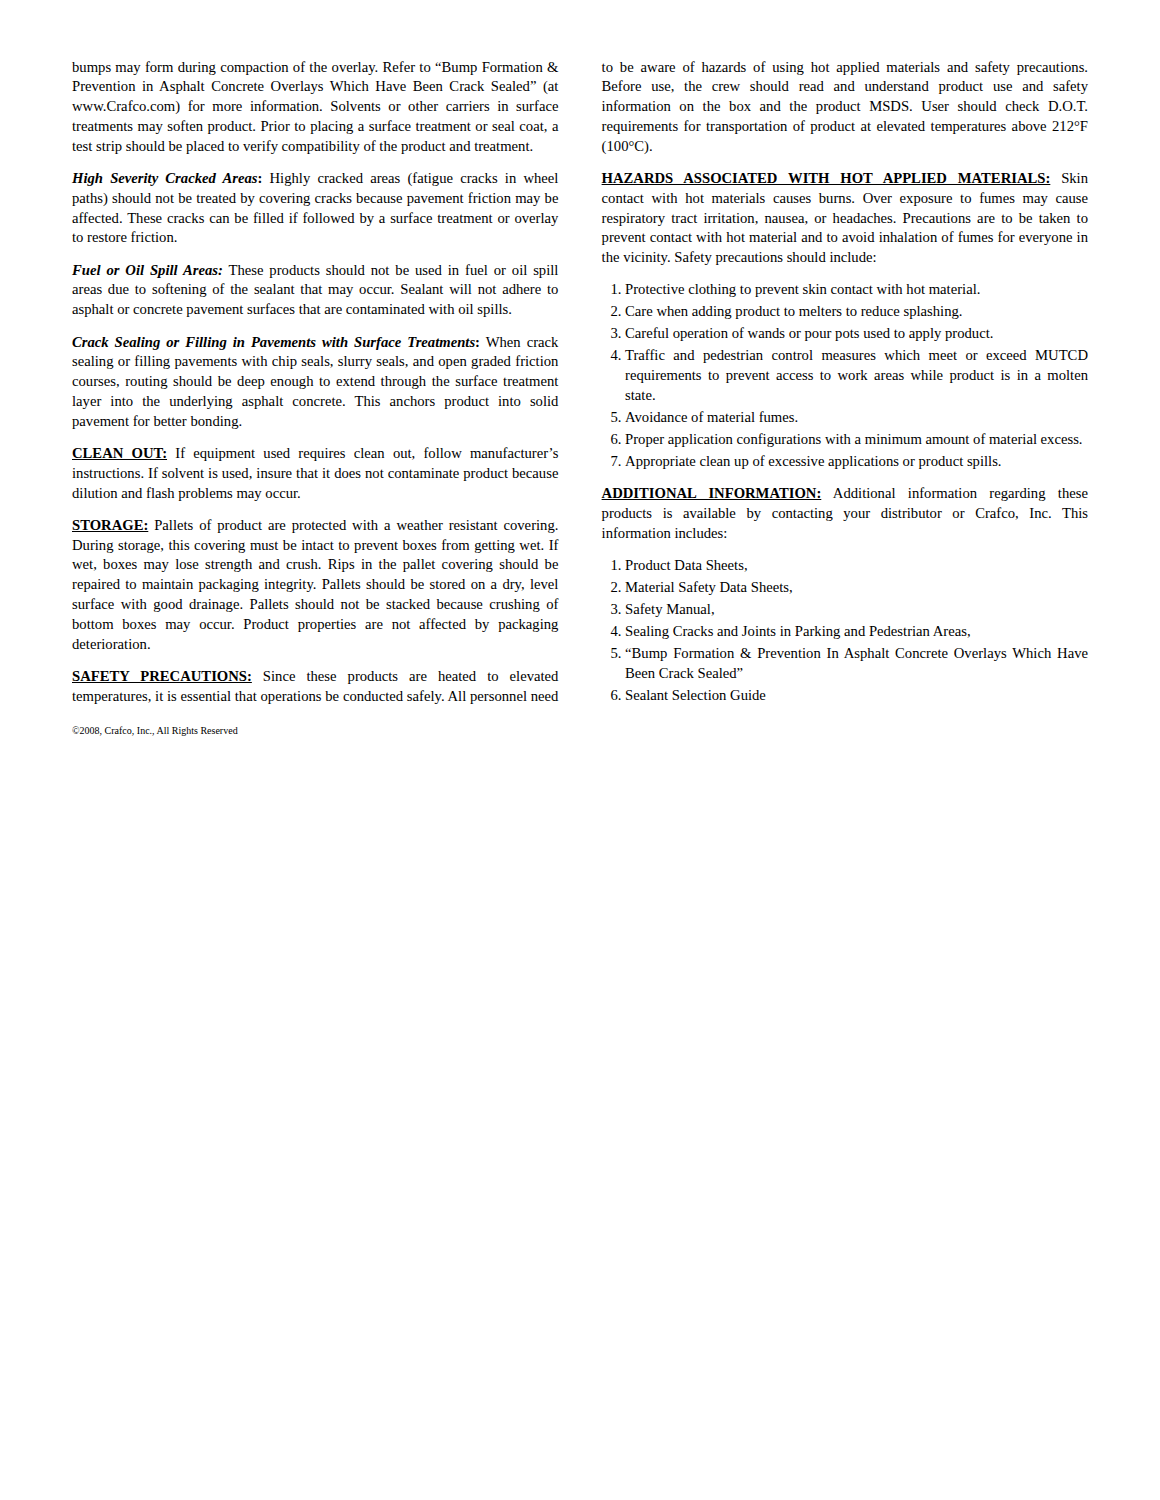bumps may form during compaction of the overlay. Refer to “Bump Formation & Prevention in Asphalt Concrete Overlays Which Have Been Crack Sealed” (at www.Crafco.com) for more information. Solvents or other carriers in surface treatments may soften product. Prior to placing a surface treatment or seal coat, a test strip should be placed to verify compatibility of the product and treatment.
High Severity Cracked Areas: Highly cracked areas (fatigue cracks in wheel paths) should not be treated by covering cracks because pavement friction may be affected. These cracks can be filled if followed by a surface treatment or overlay to restore friction.
Fuel or Oil Spill Areas: These products should not be used in fuel or oil spill areas due to softening of the sealant that may occur. Sealant will not adhere to asphalt or concrete pavement surfaces that are contaminated with oil spills.
Crack Sealing or Filling in Pavements with Surface Treatments: When crack sealing or filling pavements with chip seals, slurry seals, and open graded friction courses, routing should be deep enough to extend through the surface treatment layer into the underlying asphalt concrete. This anchors product into solid pavement for better bonding.
CLEAN OUT: If equipment used requires clean out, follow manufacturer’s instructions. If solvent is used, insure that it does not contaminate product because dilution and flash problems may occur.
STORAGE: Pallets of product are protected with a weather resistant covering. During storage, this covering must be intact to prevent boxes from getting wet. If wet, boxes may lose strength and crush. Rips in the pallet covering should be repaired to maintain packaging integrity. Pallets should be stored on a dry, level surface with good drainage. Pallets should not be stacked because crushing of bottom boxes may occur. Product properties are not affected by packaging deterioration.
SAFETY PRECAUTIONS: Since these products are heated to elevated temperatures, it is essential that operations be conducted safely. All personnel need to be aware of hazards of using hot applied materials and safety precautions. Before use, the crew should read and understand product use and safety information on the box and the product MSDS. User should check D.O.T. requirements for transportation of product at elevated temperatures above 212°F (100°C).
HAZARDS ASSOCIATED WITH HOT APPLIED MATERIALS: Skin contact with hot materials causes burns. Over exposure to fumes may cause respiratory tract irritation, nausea, or headaches. Precautions are to be taken to prevent contact with hot material and to avoid inhalation of fumes for everyone in the vicinity. Safety precautions should include:
Protective clothing to prevent skin contact with hot material.
Care when adding product to melters to reduce splashing.
Careful operation of wands or pour pots used to apply product.
Traffic and pedestrian control measures which meet or exceed MUTCD requirements to prevent access to work areas while product is in a molten state.
Avoidance of material fumes.
Proper application configurations with a minimum amount of material excess.
Appropriate clean up of excessive applications or product spills.
ADDITIONAL INFORMATION: Additional information regarding these products is available by contacting your distributor or Crafco, Inc. This information includes:
Product Data Sheets,
Material Safety Data Sheets,
Safety Manual,
Sealing Cracks and Joints in Parking and Pedestrian Areas,
“Bump Formation & Prevention In Asphalt Concrete Overlays Which Have Been Crack Sealed”
Sealant Selection Guide
©2008, Crafco, Inc., All Rights Reserved